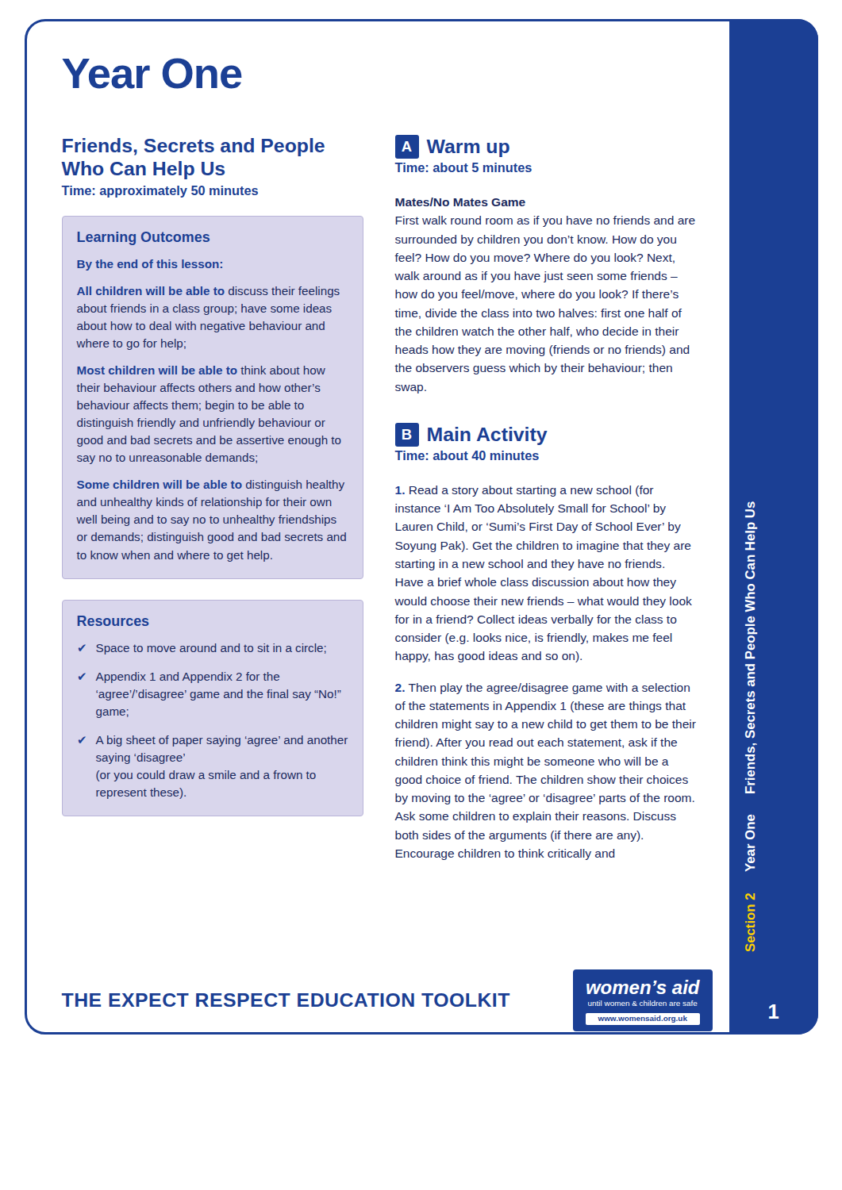Section 2 Year One Friends, Secrets and People Who Can Help Us
1
Year One
Friends, Secrets and People
Who Can Help Us
Time: approximately 50 minutes
Learning Outcomes
By the end of this lesson:
All children will be able to discuss their feelings about friends in a class group; have some ideas about how to deal with negative behaviour and where to go for help;
Most children will be able to think about how their behaviour affects others and how other’s behaviour affects them; begin to be able to distinguish friendly and unfriendly behaviour or good and bad secrets and be assertive enough to say no to unreasonable demands;
Some children will be able to distinguish healthy and unhealthy kinds of relationship for their own well being and to say no to unhealthy friendships or demands; distinguish good and bad secrets and to know when and where to get help.
Resources
Space to move around and to sit in a circle;
Appendix 1 and Appendix 2 for the ‘agree’/’disagree’ game and the final say “No!” game;
A big sheet of paper saying ‘agree’ and another saying ‘disagree’
(or you could draw a smile and a frown to represent these).
A
Warm up
Time: about 5 minutes
Mates/No Mates Game
First walk round room as if you have no friends and are surrounded by children you don’t know. How do you feel? How do you move? Where do you look? Next, walk around as if you have just seen some friends – how do you feel/move, where do you look? If there’s time, divide the class into two halves: first one half of the children watch the other half, who decide in their heads how they are moving (friends or no friends) and the observers guess which by their behaviour; then swap.
B
Main Activity
Time: about 40 minutes
1. Read a story about starting a new school (for instance ‘I Am Too Absolutely Small for School’ by Lauren Child, or ‘Sumi’s First Day of School Ever’ by Soyung Pak). Get the children to imagine that they are starting in a new school and they have no friends. Have a brief whole class discussion about how they would choose their new friends – what would they look for in a friend? Collect ideas verbally for the class to consider (e.g. looks nice, is friendly, makes me feel happy, has good ideas and so on).
2. Then play the agree/disagree game with a selection of the statements in Appendix 1 (these are things that children might say to a new child to get them to be their friend). After you read out each statement, ask if the children think this might be someone who will be a good choice of friend. The children show their choices by moving to the ‘agree’ or ‘disagree’ parts of the room. Ask some children to explain their reasons. Discuss both sides of the arguments (if there are any). Encourage children to think critically and
THE EXPECT RESPECT EDUCATION TOOLKIT
women’s aid until women & children are safe www.womensaid.org.uk